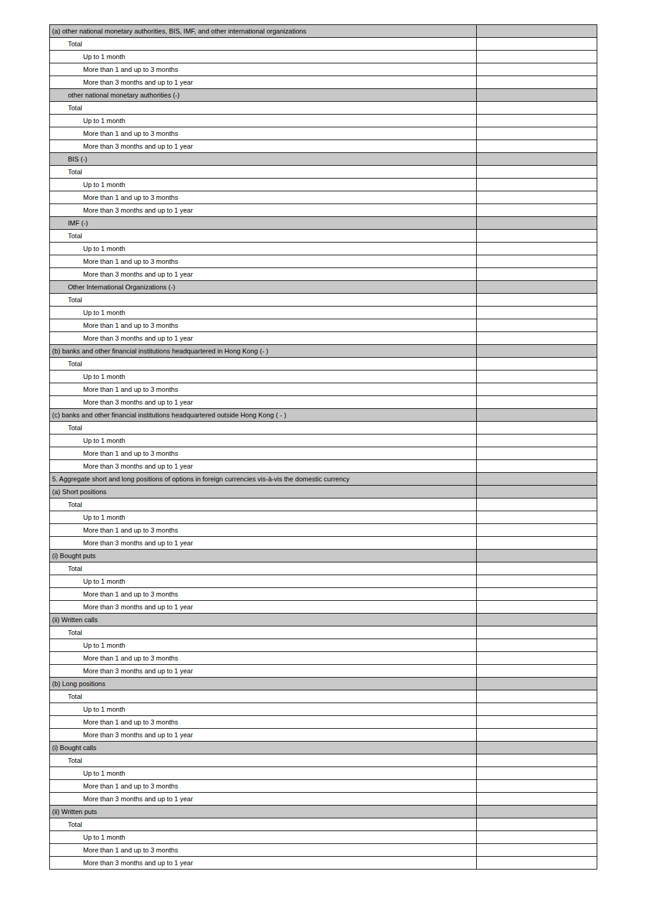| (a) other national monetary authorities, BIS, IMF, and other international organizations | |
| Total | |
| Up to 1 month | |
| More than 1 and up to 3 months | |
| More than 3 months and up to 1 year | |
| other national monetary authorities (-) | |
| Total | |
| Up to 1 month | |
| More than 1 and up to 3 months | |
| More than 3 months and up to 1 year | |
| BIS (-) | |
| Total | |
| Up to 1 month | |
| More than 1 and up to 3 months | |
| More than 3 months and up to 1 year | |
| IMF (-) | |
| Total | |
| Up to 1 month | |
| More than 1 and up to 3 months | |
| More than 3 months and up to 1 year | |
| Other International Organizations (-) | |
| Total | |
| Up to 1 month | |
| More than 1 and up to 3 months | |
| More than 3 months and up to 1 year | |
| (b) banks and other financial institutions headquartered in Hong Kong (- ) | |
| Total | |
| Up to 1 month | |
| More than 1 and up to 3 months | |
| More than 3 months and up to 1 year | |
| (c) banks and other financial institutions headquartered outside Hong Kong ( - ) | |
| Total | |
| Up to 1 month | |
| More than 1 and up to 3 months | |
| More than 3 months and up to 1 year | |
| 5. Aggregate short and long positions of options in foreign currencies vis-à-vis the domestic currency | |
| (a) Short positions | |
| Total | |
| Up to 1 month | |
| More than 1 and up to 3 months | |
| More than 3 months and up to 1 year | |
| (i) Bought puts | |
| Total | |
| Up to 1 month | |
| More than 1 and up to 3 months | |
| More than 3 months and up to 1 year | |
| (ii) Written calls | |
| Total | |
| Up to 1 month | |
| More than 1 and up to 3 months | |
| More than 3 months and up to 1 year | |
| (b) Long positions | |
| Total | |
| Up to 1 month | |
| More than 1 and up to 3 months | |
| More than 3 months and up to 1 year | |
| (i) Bought calls | |
| Total | |
| Up to 1 month | |
| More than 1 and up to 3 months | |
| More than 3 months and up to 1 year | |
| (ii) Written puts | |
| Total | |
| Up to 1 month | |
| More than 1 and up to 3 months | |
| More than 3 months and up to 1 year | |